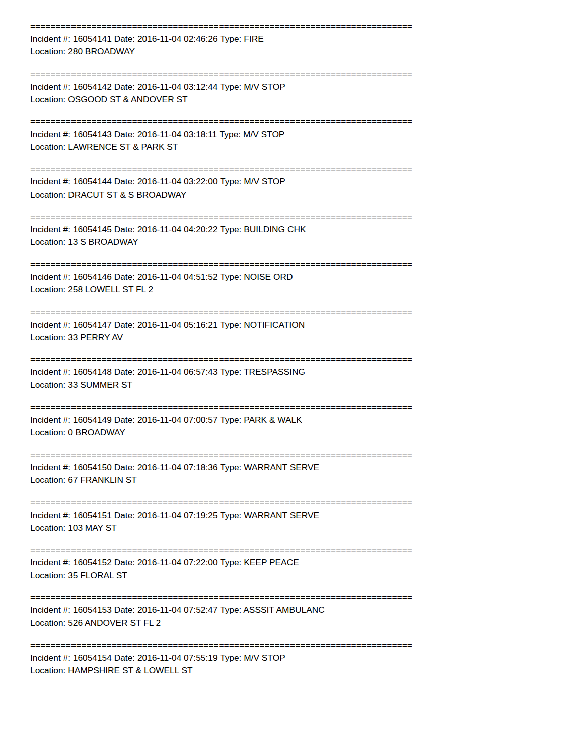===========================================================================
Incident #: 16054141 Date: 2016-11-04 02:46:26 Type: FIRE
Location: 280 BROADWAY
===========================================================================
Incident #: 16054142 Date: 2016-11-04 03:12:44 Type: M/V STOP
Location: OSGOOD ST & ANDOVER ST
===========================================================================
Incident #: 16054143 Date: 2016-11-04 03:18:11 Type: M/V STOP
Location: LAWRENCE ST & PARK ST
===========================================================================
Incident #: 16054144 Date: 2016-11-04 03:22:00 Type: M/V STOP
Location: DRACUT ST & S BROADWAY
===========================================================================
Incident #: 16054145 Date: 2016-11-04 04:20:22 Type: BUILDING CHK
Location: 13 S BROADWAY
===========================================================================
Incident #: 16054146 Date: 2016-11-04 04:51:52 Type: NOISE ORD
Location: 258 LOWELL ST FL 2
===========================================================================
Incident #: 16054147 Date: 2016-11-04 05:16:21 Type: NOTIFICATION
Location: 33 PERRY AV
===========================================================================
Incident #: 16054148 Date: 2016-11-04 06:57:43 Type: TRESPASSING
Location: 33 SUMMER ST
===========================================================================
Incident #: 16054149 Date: 2016-11-04 07:00:57 Type: PARK & WALK
Location: 0 BROADWAY
===========================================================================
Incident #: 16054150 Date: 2016-11-04 07:18:36 Type: WARRANT SERVE
Location: 67 FRANKLIN ST
===========================================================================
Incident #: 16054151 Date: 2016-11-04 07:19:25 Type: WARRANT SERVE
Location: 103 MAY ST
===========================================================================
Incident #: 16054152 Date: 2016-11-04 07:22:00 Type: KEEP PEACE
Location: 35 FLORAL ST
===========================================================================
Incident #: 16054153 Date: 2016-11-04 07:52:47 Type: ASSSIT AMBULANC
Location: 526 ANDOVER ST FL 2
===========================================================================
Incident #: 16054154 Date: 2016-11-04 07:55:19 Type: M/V STOP
Location: HAMPSHIRE ST & LOWELL ST